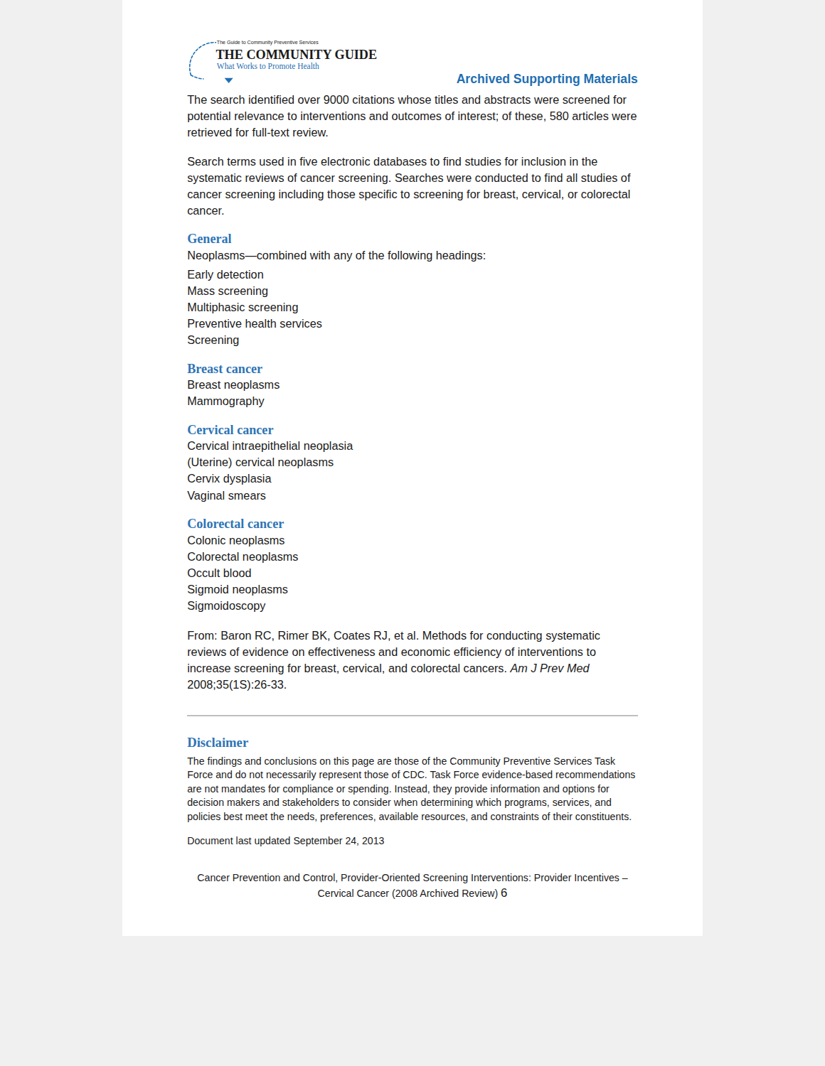The Community Guide logo The Guide to Community Preventive Services THE COMMUNITY GUIDE What Works to Promote Health
Archived Supporting Materials
The search identified over 9000 citations whose titles and abstracts were screened for potential relevance to interventions and outcomes of interest; of these, 580 articles were retrieved for full-text review.
Search terms used in five electronic databases to find studies for inclusion in the systematic reviews of cancer screening. Searches were conducted to find all studies of cancer screening including those specific to screening for breast, cervical, or colorectal cancer.
General
Neoplasms—combined with any of the following headings:
Early detection
Mass screening
Multiphasic screening
Preventive health services
Screening
Breast cancer
Breast neoplasms
Mammography
Cervical cancer
Cervical intraepithelial neoplasia
(Uterine) cervical neoplasms
Cervix dysplasia
Vaginal smears
Colorectal cancer
Colonic neoplasms
Colorectal neoplasms
Occult blood
Sigmoid neoplasms
Sigmoidoscopy
From: Baron RC, Rimer BK, Coates RJ, et al. Methods for conducting systematic reviews of evidence on effectiveness and economic efficiency of interventions to increase screening for breast, cervical, and colorectal cancers. Am J Prev Med 2008;35(1S):26-33.
Disclaimer
The findings and conclusions on this page are those of the Community Preventive Services Task Force and do not necessarily represent those of CDC. Task Force evidence-based recommendations are not mandates for compliance or spending. Instead, they provide information and options for decision makers and stakeholders to consider when determining which programs, services, and policies best meet the needs, preferences, available resources, and constraints of their constituents.
Document last updated September 24, 2013
Cancer Prevention and Control, Provider-Oriented Screening Interventions: Provider Incentives – Cervical Cancer (2008 Archived Review) 6